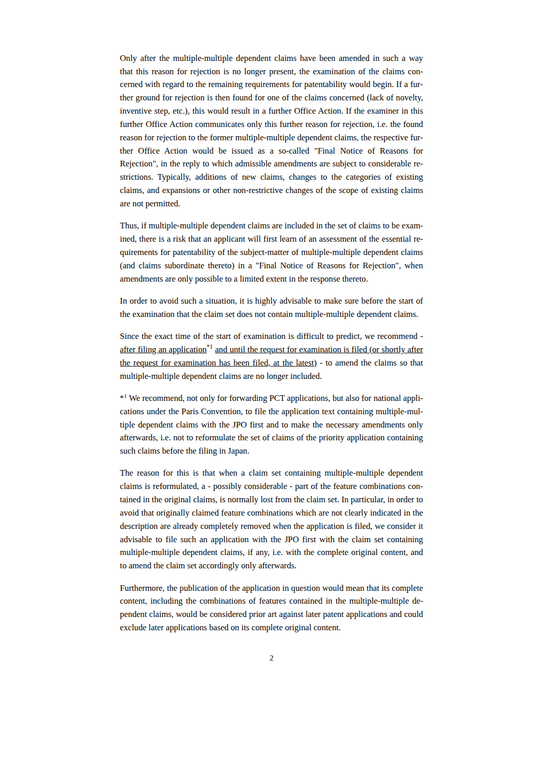Only after the multiple-multiple dependent claims have been amended in such a way that this reason for rejection is no longer present, the examination of the claims concerned with regard to the remaining requirements for patentability would begin. If a further ground for rejection is then found for one of the claims concerned (lack of novelty, inventive step, etc.), this would result in a further Office Action. If the examiner in this further Office Action communicates only this further reason for rejection, i.e. the found reason for rejection to the former multiple-multiple dependent claims, the respective further Office Action would be issued as a so-called "Final Notice of Reasons for Rejection", in the reply to which admissible amendments are subject to considerable restrictions. Typically, additions of new claims, changes to the categories of existing claims, and expansions or other non-restrictive changes of the scope of existing claims are not permitted.
Thus, if multiple-multiple dependent claims are included in the set of claims to be examined, there is a risk that an applicant will first learn of an assessment of the essential requirements for patentability of the subject-matter of multiple-multiple dependent claims (and claims subordinate thereto) in a "Final Notice of Reasons for Rejection", when amendments are only possible to a limited extent in the response thereto.
In order to avoid such a situation, it is highly advisable to make sure before the start of the examination that the claim set does not contain multiple-multiple dependent claims.
Since the exact time of the start of examination is difficult to predict, we recommend - after filing an application*1 and until the request for examination is filed (or shortly after the request for examination has been filed, at the latest) - to amend the claims so that multiple-multiple dependent claims are no longer included.
*1 We recommend, not only for forwarding PCT applications, but also for national applications under the Paris Convention, to file the application text containing multiple-multiple dependent claims with the JPO first and to make the necessary amendments only afterwards, i.e. not to reformulate the set of claims of the priority application containing such claims before the filing in Japan.
The reason for this is that when a claim set containing multiple-multiple dependent claims is reformulated, a - possibly considerable - part of the feature combinations contained in the original claims, is normally lost from the claim set. In particular, in order to avoid that originally claimed feature combinations which are not clearly indicated in the description are already completely removed when the application is filed, we consider it advisable to file such an application with the JPO first with the claim set containing multiple-multiple dependent claims, if any, i.e. with the complete original content, and to amend the claim set accordingly only afterwards.
Furthermore, the publication of the application in question would mean that its complete content, including the combinations of features contained in the multiple-multiple dependent claims, would be considered prior art against later patent applications and could exclude later applications based on its complete original content.
2